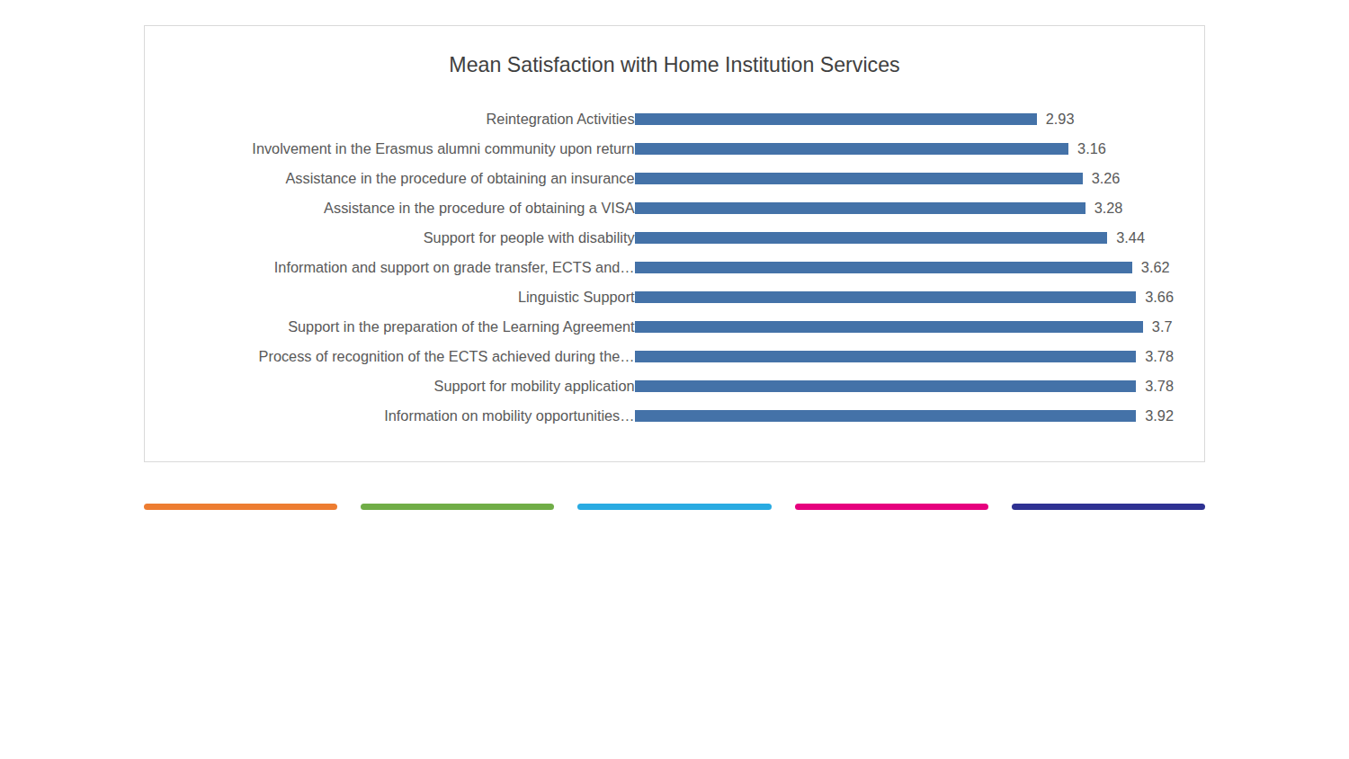Mean Satisfaction with Home Institution Services
| Reintegration Activities | | 2.93 |
| Involvement in the Erasmus alumni community upon return | | 3.16 |
| Assistance in the procedure of obtaining an insurance | | 3.26 |
| Assistance in the procedure of obtaining a VISA | | 3.28 |
| Support for people with disability | | 3.44 |
| Information and support on grade transfer, ECTS and… | | 3.62 |
| Linguistic Support | | 3.66 |
| Support in the preparation of the Learning Agreement | | 3.7 |
| Process of recognition of the ECTS achieved during the… | | 3.78 |
| Support for mobility application | | 3.78 |
| Information on mobility opportunities… | | 3.92 |